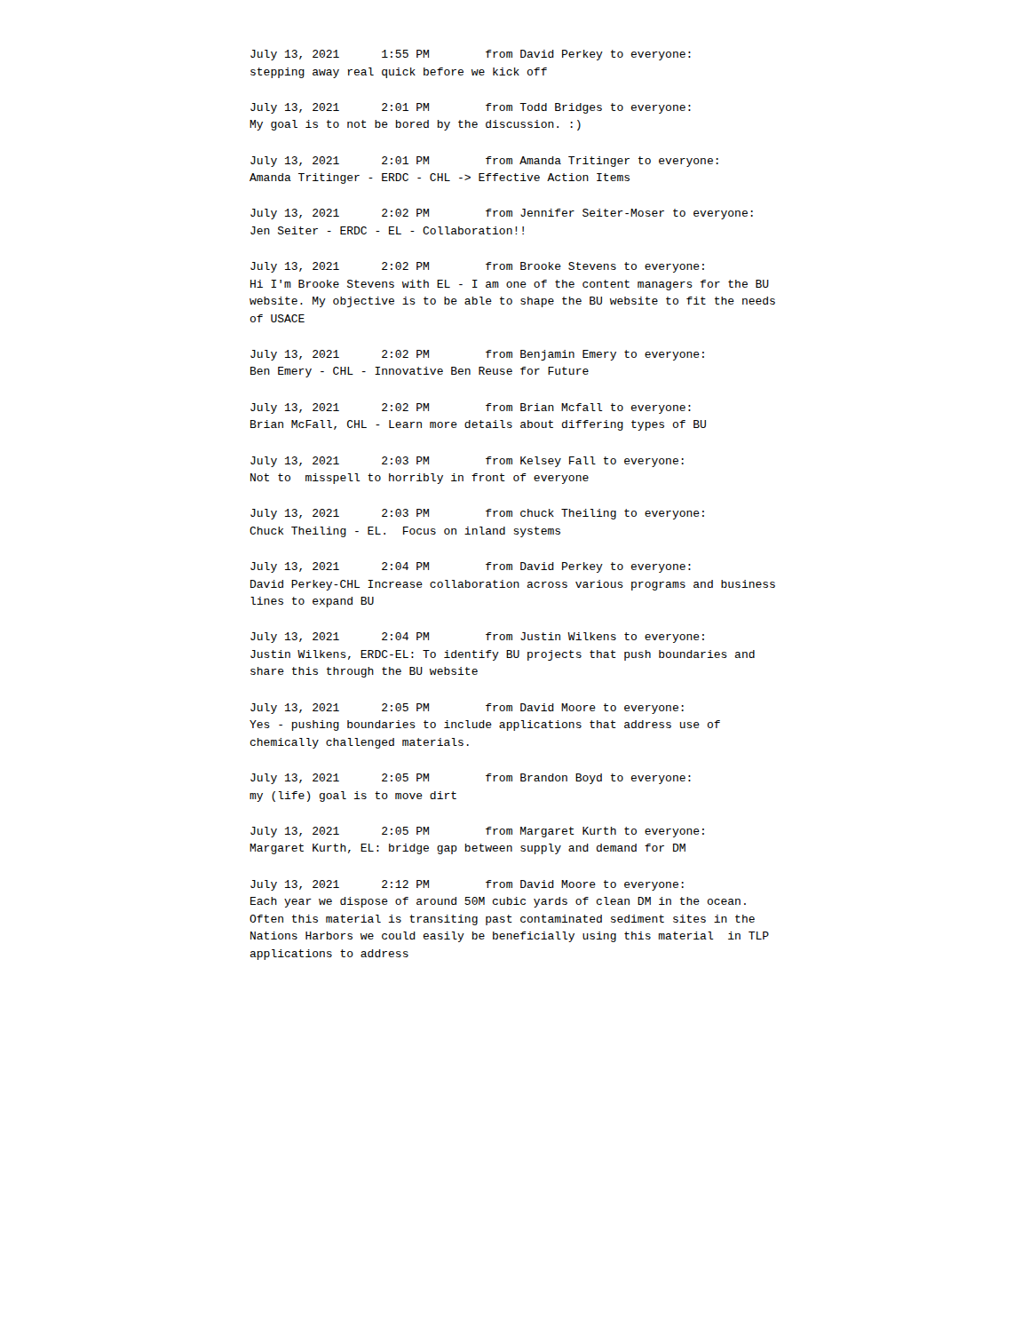July 13, 2021 1:55 PM from David Perkey to everyone:
stepping away real quick before we kick off
July 13, 2021 2:01 PM from Todd Bridges to everyone:
My goal is to not be bored by the discussion. :)
July 13, 2021 2:01 PM from Amanda Tritinger to everyone:
Amanda Tritinger - ERDC - CHL -> Effective Action Items
July 13, 2021 2:02 PM from Jennifer Seiter-Moser to everyone:
Jen Seiter - ERDC - EL - Collaboration!!
July 13, 2021 2:02 PM from Brooke Stevens to everyone:
Hi I'm Brooke Stevens with EL - I am one of the content managers for the BU website. My objective is to be able to shape the BU website to fit the needs of USACE
July 13, 2021 2:02 PM from Benjamin Emery to everyone:
Ben Emery - CHL - Innovative Ben Reuse for Future
July 13, 2021 2:02 PM from Brian Mcfall to everyone:
Brian McFall, CHL - Learn more details about differing types of BU
July 13, 2021 2:03 PM from Kelsey Fall to everyone:
Not to misspell to horribly in front of everyone
July 13, 2021 2:03 PM from chuck Theiling to everyone:
Chuck Theiling - EL. Focus on inland systems
July 13, 2021 2:04 PM from David Perkey to everyone:
David Perkey-CHL Increase collaboration across various programs and business lines to expand BU
July 13, 2021 2:04 PM from Justin Wilkens to everyone:
Justin Wilkens, ERDC-EL: To identify BU projects that push boundaries and share this through the BU website
July 13, 2021 2:05 PM from David Moore to everyone:
Yes - pushing boundaries to include applications that address use of chemically challenged materials.
July 13, 2021 2:05 PM from Brandon Boyd to everyone:
my (life) goal is to move dirt
July 13, 2021 2:05 PM from Margaret Kurth to everyone:
Margaret Kurth, EL: bridge gap between supply and demand for DM
July 13, 2021 2:12 PM from David Moore to everyone:
Each year we dispose of around 50M cubic yards of clean DM in the ocean. Often this material is transiting past contaminated sediment sites in the Nations Harbors we could easily be beneficially using this material in TLP applications to address